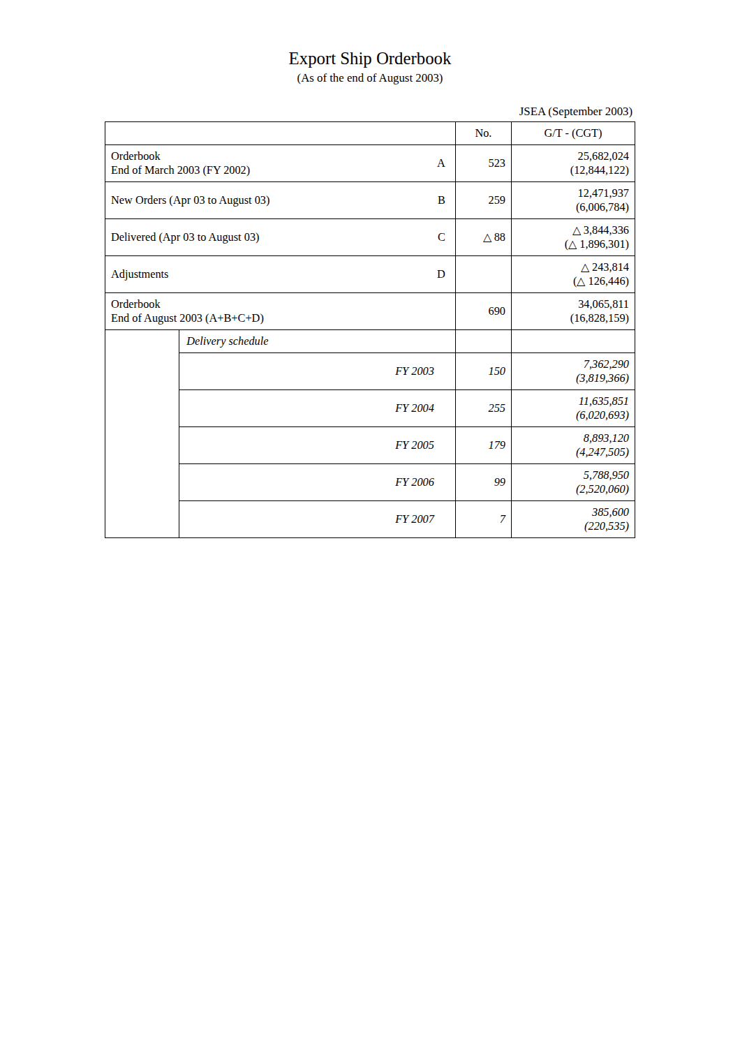Export Ship Orderbook
(As of the end of August 2003)
JSEA (September 2003)
| | No. | G/T - (CGT) |
| --- | --- | --- |
| Orderbook End of March 2003 (FY 2002) | A | 523 | 25,682,024 (12,844,122) |
| New Orders (Apr 03 to August 03) | B | 259 | 12,471,937 (6,006,784) |
| Delivered (Apr 03 to August 03) | C | △ 88 | △ 3,844,336 ( △ 1,896,301) |
| Adjustments | D | | △ 243,814 ( △ 126,446) |
| Orderbook End of August 2003 (A+B+C+D) | 690 | 34,065,811 (16,828,159) |
| | Delivery schedule | | |
| FY 2003 | 150 | 7,362,290 (3,819,366) |
| FY 2004 | 255 | 11,635,851 (6,020,693) |
| FY 2005 | 179 | 8,893,120 (4,247,505) |
| FY 2006 | 99 | 5,788,950 (2,520,060) |
| FY 2007 | 7 | 385,600 (220,535) |